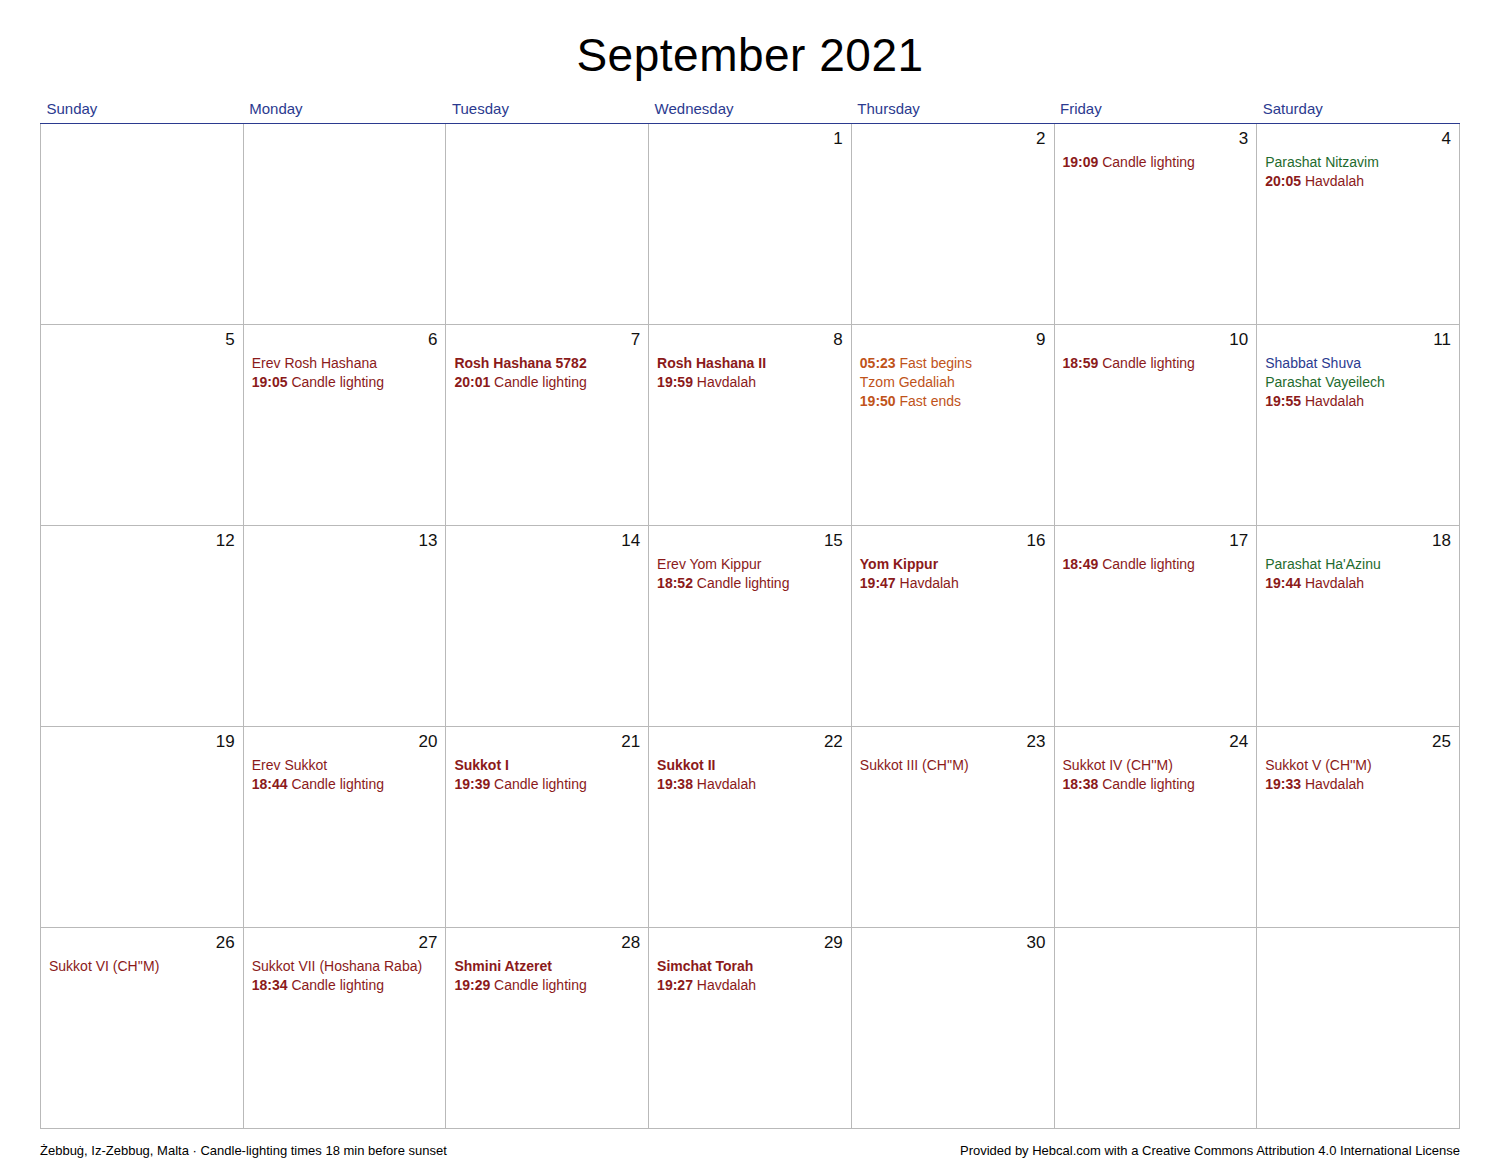September 2021
| Sunday | Monday | Tuesday | Wednesday | Thursday | Friday | Saturday |
| --- | --- | --- | --- | --- | --- | --- |
| | | | 1 | 2 | 3 19:09 Candle lighting | 4 Parashat Nitzavim 20:05 Havdalah |
| 5 | 6 Erev Rosh Hashana 19:05 Candle lighting | 7 Rosh Hashana 5782 20:01 Candle lighting | 8 Rosh Hashana II 19:59 Havdalah | 9 05:23 Fast begins Tzom Gedaliah 19:50 Fast ends | 10 18:59 Candle lighting | 11 Shabbat Shuva Parashat Vayeilech 19:55 Havdalah |
| 12 | 13 | 14 | 15 Erev Yom Kippur 18:52 Candle lighting | 16 Yom Kippur 19:47 Havdalah | 17 18:49 Candle lighting | 18 Parashat Ha'Azinu 19:44 Havdalah |
| 19 | 20 Erev Sukkot 18:44 Candle lighting | 21 Sukkot I 19:39 Candle lighting | 22 Sukkot II 19:38 Havdalah | 23 Sukkot III (CH''M) | 24 Sukkot IV (CH''M) 18:38 Candle lighting | 25 Sukkot V (CH''M) 19:33 Havdalah |
| 26 Sukkot VI (CH''M) | 27 Sukkot VII (Hoshana Raba) 18:34 Candle lighting | 28 Shmini Atzeret 19:29 Candle lighting | 29 Simchat Torah 19:27 Havdalah | 30 | | |
Żebbuġ, Iz-Zebbug, Malta · Candle-lighting times 18 min before sunset
Provided by Hebcal.com with a Creative Commons Attribution 4.0 International License